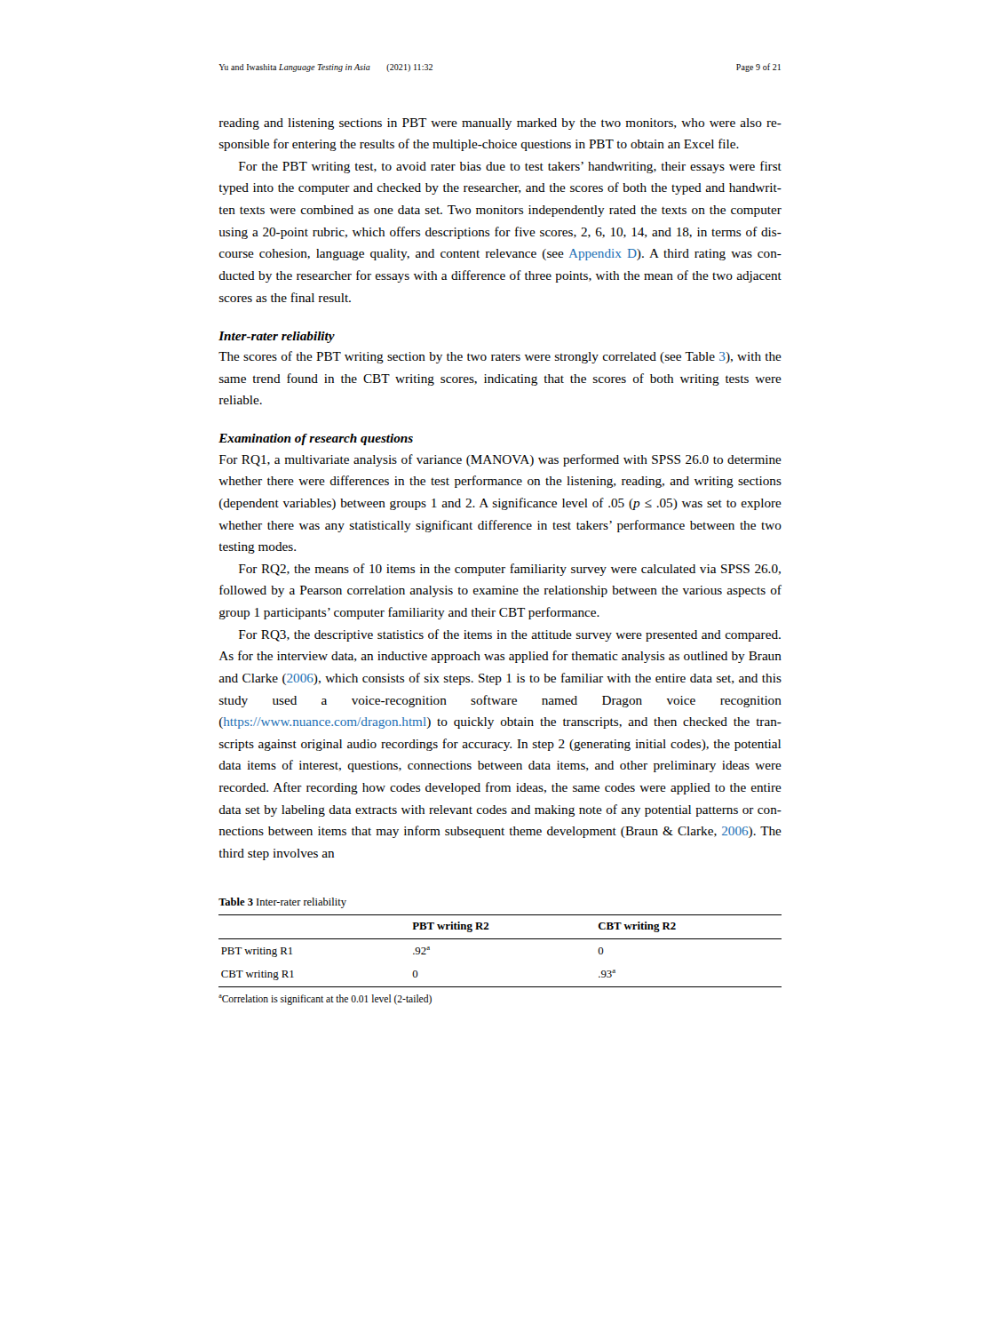Yu and Iwashita Language Testing in Asia (2021) 11:32
Page 9 of 21
reading and listening sections in PBT were manually marked by the two monitors, who were also responsible for entering the results of the multiple-choice questions in PBT to obtain an Excel file.
For the PBT writing test, to avoid rater bias due to test takers’ handwriting, their essays were first typed into the computer and checked by the researcher, and the scores of both the typed and handwritten texts were combined as one data set. Two monitors independently rated the texts on the computer using a 20-point rubric, which offers descriptions for five scores, 2, 6, 10, 14, and 18, in terms of discourse cohesion, language quality, and content relevance (see Appendix D). A third rating was conducted by the researcher for essays with a difference of three points, with the mean of the two adjacent scores as the final result.
Inter-rater reliability
The scores of the PBT writing section by the two raters were strongly correlated (see Table 3), with the same trend found in the CBT writing scores, indicating that the scores of both writing tests were reliable.
Examination of research questions
For RQ1, a multivariate analysis of variance (MANOVA) was performed with SPSS 26.0 to determine whether there were differences in the test performance on the listening, reading, and writing sections (dependent variables) between groups 1 and 2. A significance level of .05 (p ≤ .05) was set to explore whether there was any statistically significant difference in test takers’ performance between the two testing modes.
For RQ2, the means of 10 items in the computer familiarity survey were calculated via SPSS 26.0, followed by a Pearson correlation analysis to examine the relationship between the various aspects of group 1 participants’ computer familiarity and their CBT performance.
For RQ3, the descriptive statistics of the items in the attitude survey were presented and compared. As for the interview data, an inductive approach was applied for thematic analysis as outlined by Braun and Clarke (2006), which consists of six steps. Step 1 is to be familiar with the entire data set, and this study used a voice-recognition software named Dragon voice recognition (https://www.nuance.com/dragon.html) to quickly obtain the transcripts, and then checked the transcripts against original audio recordings for accuracy. In step 2 (generating initial codes), the potential data items of interest, questions, connections between data items, and other preliminary ideas were recorded. After recording how codes developed from ideas, the same codes were applied to the entire data set by labeling data extracts with relevant codes and making note of any potential patterns or connections between items that may inform subsequent theme development (Braun & Clarke, 2006). The third step involves an
Table 3 Inter-rater reliability
| | PBT writing R2 | CBT writing R2 |
| --- | --- | --- |
| PBT writing R1 | .92 a | 0 |
| CBT writing R1 | 0 | .93 a |
aCorrelation is significant at the 0.01 level (2-tailed)